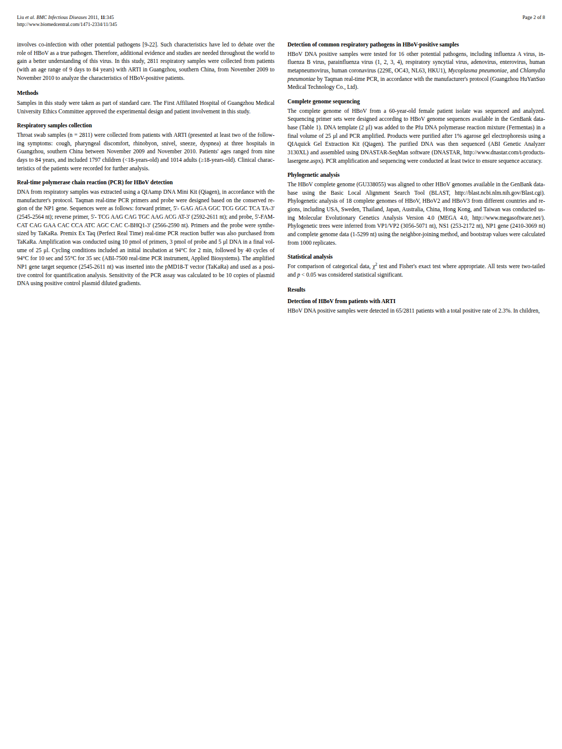Liu et al. BMC Infectious Diseases 2011, 11:345
http://www.biomedcentral.com/1471-2334/11/345
Page 2 of 8
involves co-infection with other potential pathogens [9-22]. Such characteristics have led to debate over the role of HBoV as a true pathogen. Therefore, additional evidence and studies are needed throughout the world to gain a better understanding of this virus. In this study, 2811 respiratory samples were collected from patients (with an age range of 9 days to 84 years) with ARTI in Guangzhou, southern China, from November 2009 to November 2010 to analyze the characteristics of HBoV-positive patients.
Methods
Samples in this study were taken as part of standard care. The First Affiliated Hospital of Guangzhou Medical University Ethics Committee approved the experimental design and patient involvement in this study.
Respiratory samples collection
Throat swab samples (n = 2811) were collected from patients with ARTI (presented at least two of the following symptoms: cough, pharyngeal discomfort, rhinobyon, snivel, sneeze, dyspnea) at three hospitals in Guangzhou, southern China between November 2009 and November 2010. Patients' ages ranged from nine days to 84 years, and included 1797 children (<18-years-old) and 1014 adults (≥18-years-old). Clinical characteristics of the patients were recorded for further analysis.
Real-time polymerase chain reaction (PCR) for HBoV detection
DNA from respiratory samples was extracted using a QIAamp DNA Mini Kit (Qiagen), in accordance with the manufacturer's protocol. Taqman real-time PCR primers and probe were designed based on the conserved region of the NP1 gene. Sequences were as follows: forward primer, 5'- GAG AGA GGC TCG GGC TCA TA-3' (2545-2564 nt); reverse primer, 5'- TCG AAG CAG TGC AAG ACG AT-3' (2592-2611 nt); and probe, 5'-FAM- CAT CAG GAA CAC CCA ATC AGC CAC C-BHQ1-3' (2566-2590 nt). Primers and the probe were synthesized by TaKaRa. Premix Ex Taq (Perfect Real Time) real-time PCR reaction buffer was also purchased from TaKaRa. Amplification was conducted using 10 pmol of primers, 3 pmol of probe and 5 μl DNA in a final volume of 25 μl. Cycling conditions included an initial incubation at 94°C for 2 min, followed by 40 cycles of 94°C for 10 sec and 55°C for 35 sec (ABI-7500 real-time PCR instrument, Applied Biosystems). The amplified NP1 gene target sequence (2545-2611 nt) was inserted into the pMD18-T vector (TaKaRa) and used as a positive control for quantification analysis. Sensitivity of the PCR assay was calculated to be 10 copies of plasmid DNA using positive control plasmid diluted gradients.
Detection of common respiratory pathogens in HBoV-positive samples
HBoV DNA positive samples were tested for 16 other potential pathogens, including influenza A virus, influenza B virus, parainfluenza virus (1, 2, 3, 4), respiratory syncytial virus, adenovirus, enterovirus, human metapneumovirus, human coronavirus (229E, OC43, NL63, HKU1), Mycoplasma pneumoniae, and Chlamydia pneumoniae by Taqman real-time PCR, in accordance with the manufacturer's protocol (Guangzhou HuYanSuo Medical Technology Co., Ltd).
Complete genome sequencing
The complete genome of HBoV from a 60-year-old female patient isolate was sequenced and analyzed. Sequencing primer sets were designed according to HBoV genome sequences available in the GenBank database (Table 1). DNA template (2 μl) was added to the Pfu DNA polymerase reaction mixture (Fermentas) in a final volume of 25 μl and PCR amplified. Products were purified after 1% agarose gel electrophoresis using a QIAquick Gel Extraction Kit (Qiagen). The purified DNA was then sequenced (ABI Genetic Analyzer 3130XL) and assembled using DNASTAR-SeqMan software (DNASTAR, http://www.dnastar.com/t-products-lasergene.aspx). PCR amplification and sequencing were conducted at least twice to ensure sequence accuracy.
Phylogenetic analysis
The HBoV complete genome (GU338055) was aligned to other HBoV genomes available in the GenBank database using the Basic Local Alignment Search Tool (BLAST, http://blast.ncbi.nlm.nih.gov/Blast.cgi). Phylogenetic analysis of 18 complete genomes of HBoV, HBoV2 and HBoV3 from different countries and regions, including USA, Sweden, Thailand, Japan, Australia, China, Hong Kong, and Taiwan was conducted using Molecular Evolutionary Genetics Analysis Version 4.0 (MEGA 4.0, http://www.megasoftware.net/). Phylogenetic trees were inferred from VP1/VP2 (3056-5071 nt), NS1 (253-2172 nt), NP1 gene (2410-3069 nt) and complete genome data (1-5299 nt) using the neighbor-joining method, and bootstrap values were calculated from 1000 replicates.
Statistical analysis
For comparison of categorical data, χ2 test and Fisher's exact test where appropriate. All tests were two-tailed and p < 0.05 was considered statistical significant.
Results
Detection of HBoV from patients with ARTI
HBoV DNA positive samples were detected in 65/2811 patients with a total positive rate of 2.3%. In children,